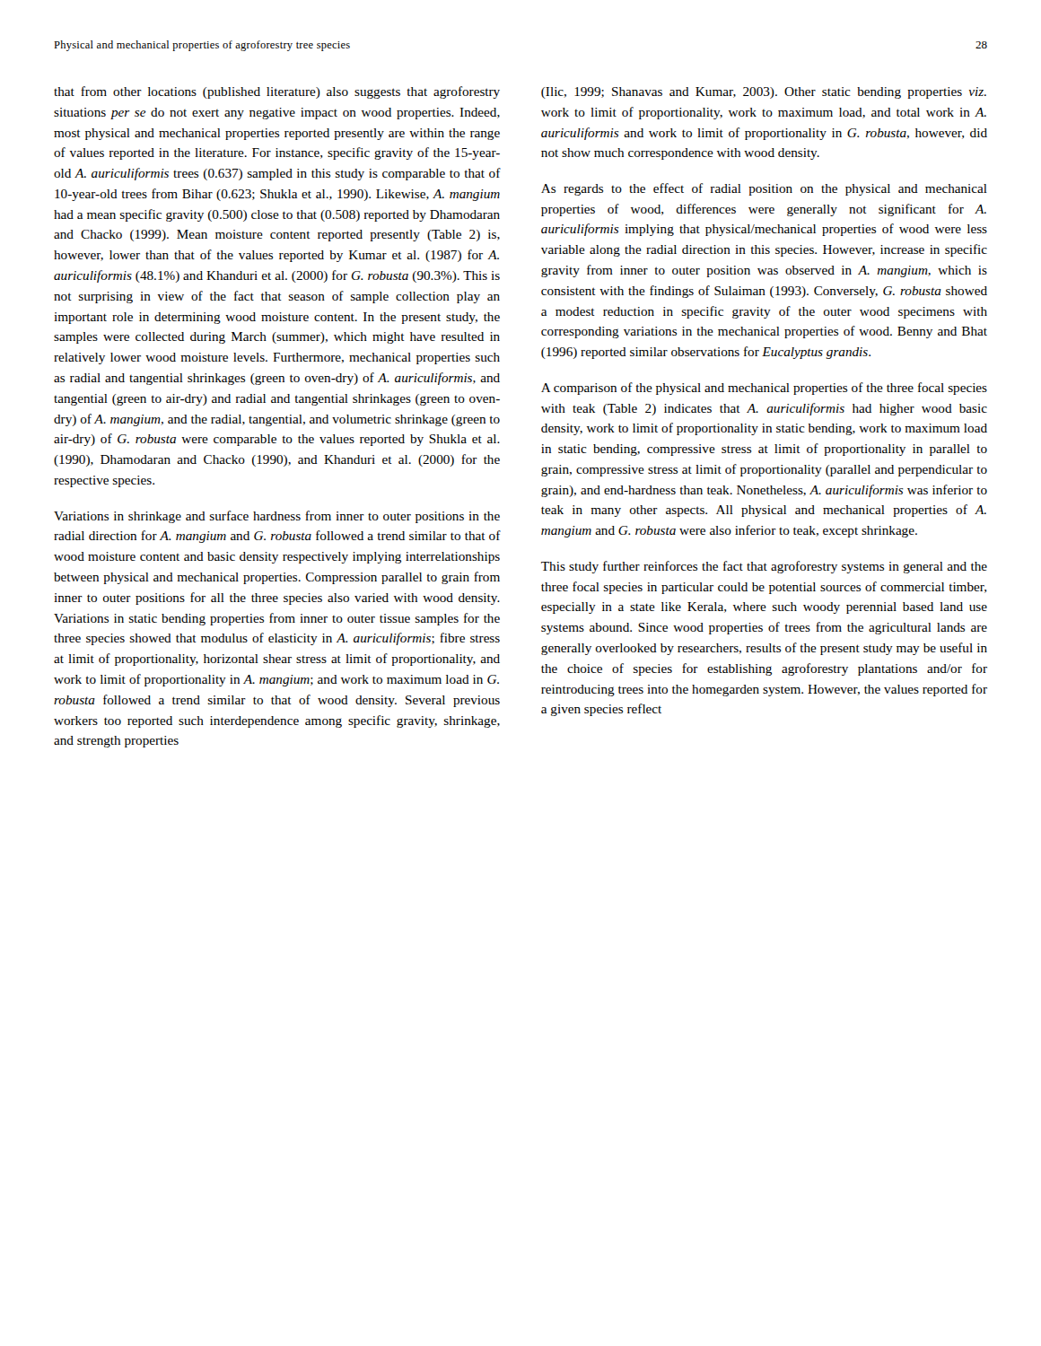Physical and mechanical properties of agroforestry tree species 28
that from other locations (published literature) also suggests that agroforestry situations per se do not exert any negative impact on wood properties. Indeed, most physical and mechanical properties reported presently are within the range of values reported in the literature. For instance, specific gravity of the 15-year-old A. auriculiformis trees (0.637) sampled in this study is comparable to that of 10-year-old trees from Bihar (0.623; Shukla et al., 1990). Likewise, A. mangium had a mean specific gravity (0.500) close to that (0.508) reported by Dhamodaran and Chacko (1999). Mean moisture content reported presently (Table 2) is, however, lower than that of the values reported by Kumar et al. (1987) for A. auriculiformis (48.1%) and Khanduri et al. (2000) for G. robusta (90.3%). This is not surprising in view of the fact that season of sample collection play an important role in determining wood moisture content. In the present study, the samples were collected during March (summer), which might have resulted in relatively lower wood moisture levels. Furthermore, mechanical properties such as radial and tangential shrinkages (green to oven-dry) of A. auriculiformis, and tangential (green to air-dry) and radial and tangential shrinkages (green to oven-dry) of A. mangium, and the radial, tangential, and volumetric shrinkage (green to air-dry) of G. robusta were comparable to the values reported by Shukla et al. (1990), Dhamodaran and Chacko (1990), and Khanduri et al. (2000) for the respective species.
Variations in shrinkage and surface hardness from inner to outer positions in the radial direction for A. mangium and G. robusta followed a trend similar to that of wood moisture content and basic density respectively implying interrelationships between physical and mechanical properties. Compression parallel to grain from inner to outer positions for all the three species also varied with wood density. Variations in static bending properties from inner to outer tissue samples for the three species showed that modulus of elasticity in A. auriculiformis; fibre stress at limit of proportionality, horizontal shear stress at limit of proportionality, and work to limit of proportionality in A. mangium; and work to maximum load in G. robusta followed a trend similar to that of wood density. Several previous workers too reported such interdependence among specific gravity, shrinkage, and strength properties
(Ilic, 1999; Shanavas and Kumar, 2003). Other static bending properties viz. work to limit of proportionality, work to maximum load, and total work in A. auriculiformis and work to limit of proportionality in G. robusta, however, did not show much correspondence with wood density.
As regards to the effect of radial position on the physical and mechanical properties of wood, differences were generally not significant for A. auriculiformis implying that physical/mechanical properties of wood were less variable along the radial direction in this species. However, increase in specific gravity from inner to outer position was observed in A. mangium, which is consistent with the findings of Sulaiman (1993). Conversely, G. robusta showed a modest reduction in specific gravity of the outer wood specimens with corresponding variations in the mechanical properties of wood. Benny and Bhat (1996) reported similar observations for Eucalyptus grandis.
A comparison of the physical and mechanical properties of the three focal species with teak (Table 2) indicates that A. auriculiformis had higher wood basic density, work to limit of proportionality in static bending, work to maximum load in static bending, compressive stress at limit of proportionality in parallel to grain, compressive stress at limit of proportionality (parallel and perpendicular to grain), and end-hardness than teak. Nonetheless, A. auriculiformis was inferior to teak in many other aspects. All physical and mechanical properties of A. mangium and G. robusta were also inferior to teak, except shrinkage.
This study further reinforces the fact that agroforestry systems in general and the three focal species in particular could be potential sources of commercial timber, especially in a state like Kerala, where such woody perennial based land use systems abound. Since wood properties of trees from the agricultural lands are generally overlooked by researchers, results of the present study may be useful in the choice of species for establishing agroforestry plantations and/or for reintroducing trees into the homegarden system. However, the values reported for a given species reflect